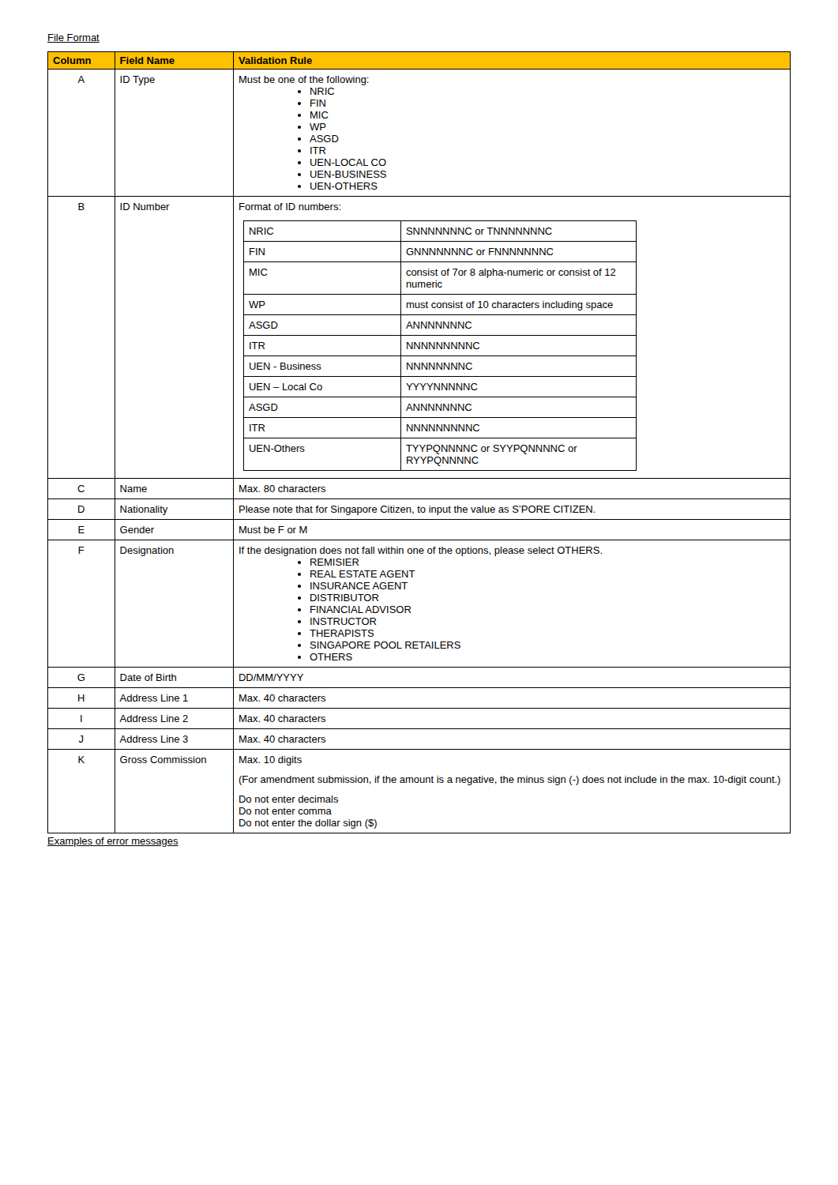File Format
| Column | Field Name | Validation Rule |
| --- | --- | --- |
| A | ID Type | Must be one of the following: NRIC FIN MIC WP ASGD ITR UEN-LOCAL CO UEN-BUSINESS UEN-OTHERS |
| B | ID Number | Format of ID numbers: / NRIC / SNNNNNNNC or TNNNNNNNC / / FIN / GNNNNNNNC or FNNNNNNNC / / MIC / consist of 7or 8 alpha-numeric or consist of 12 numeric / / WP / must consist of 10 characters including space / / ASGD / ANNNNNNNC / / ITR / NNNNNNNNNC / / UEN - Business / NNNNNNNNC / / UEN – Local Co / YYYYNNNNNC / / ASGD / ANNNNNNNC / / ITR / NNNNNNNNNC / / UEN-Others / TYYPQNNNNC or SYYPQNNNNC or RYYPQNNNNC / |
| C | Name | Max. 80 characters |
| D | Nationality | Please note that for Singapore Citizen, to input the value as S’PORE CITIZEN. |
| E | Gender | Must be F or M |
| F | Designation | If the designation does not fall within one of the options, please select OTHERS. REMISIER REAL ESTATE AGENT INSURANCE AGENT DISTRIBUTOR FINANCIAL ADVISOR INSTRUCTOR THERAPISTS SINGAPORE POOL RETAILERS OTHERS |
| G | Date of Birth | DD/MM/YYYY |
| H | Address Line 1 | Max. 40 characters |
| I | Address Line 2 | Max. 40 characters |
| J | Address Line 3 | Max. 40 characters |
| K | Gross Commission | Max. 10 digits (For amendment submission, if the amount is a negative, the minus sign (-) does not include in the max. 10-digit count.) Do not enter decimals Do not enter comma Do not enter the dollar sign ($) |
Examples of error messages